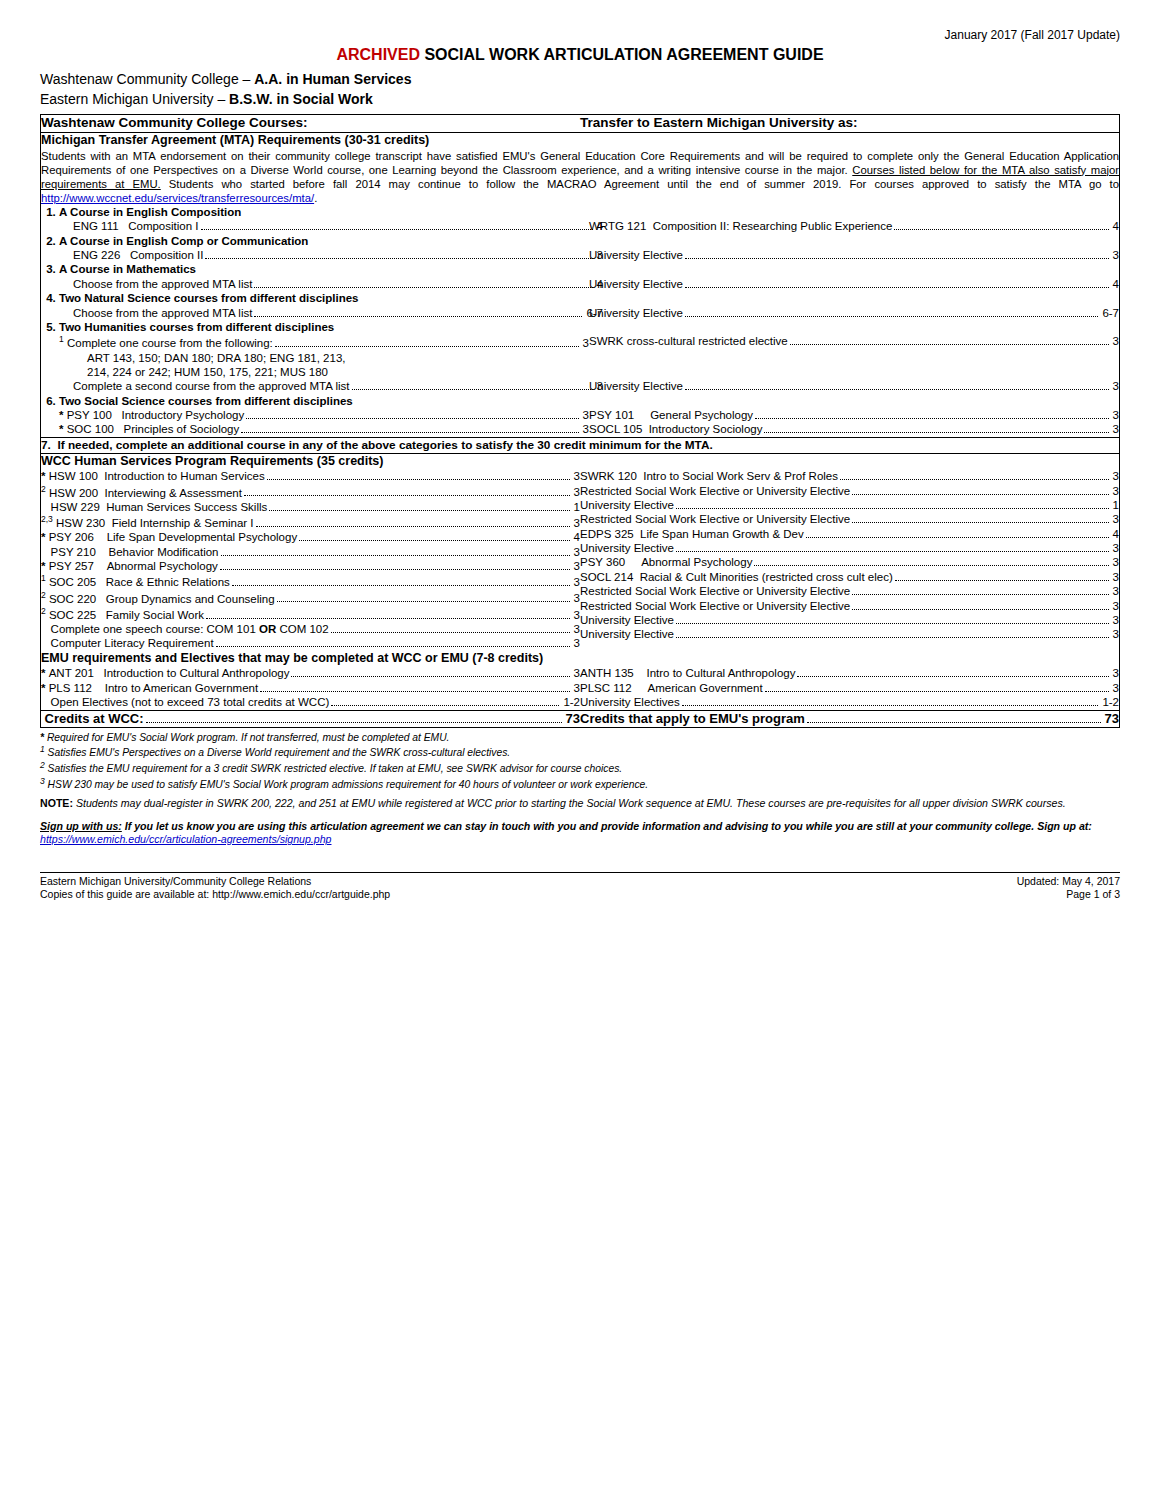January 2017 (Fall 2017 Update)
ARCHIVED SOCIAL WORK ARTICULATION AGREEMENT GUIDE
Washtenaw Community College – A.A. in Human Services
Eastern Michigan University – B.S.W. in Social Work
| Washtenaw Community College Courses: | Transfer to Eastern Michigan University as: |
| Michigan Transfer Agreement (MTA) Requirements (30-31 credits) |
| Students with an MTA endorsement on their community college transcript have satisfied EMU's General Education Core Requirements and will be required to complete only the General Education Application Requirements of one Perspectives on a Diverse World course, one Learning beyond the Classroom experience, and a writing intensive course in the major. Courses listed below for the MTA also satisfy major requirements at EMU. Students who started before fall 2014 may continue to follow the MACRAO Agreement until the end of summer 2019. For courses approved to satisfy the MTA go to http://www.wccnet.edu/services/transferresources/mta/ . |
| A Course in English Composition / ENG 111 Composition I 4 / WRTG 121 Composition II: Researching Public Experience 4 / A Course in English Comp or Communication / ENG 226 Composition II 3 / University Elective 3 / A Course in Mathematics / Choose from the approved MTA list 4 / University Elective 4 / Two Natural Science courses from different disciplines / Choose from the approved MTA list 6-7 / University Elective 6-7 / Two Humanities courses from different disciplines / 1 Complete one course from the following: 3 ART 143, 150; DAN 180; DRA 180; ENG 181, 213, 214, 224 or 242; HUM 150, 175, 221; MUS 180 Complete a second course from the approved MTA list 3 / SWRK cross-cultural restricted elective 3 University Elective 3 / Two Social Science courses from different disciplines / * PSY 100 Introductory Psychology 3 * SOC 100 Principles of Sociology 3 / PSY 101 General Psychology 3 SOCL 105 Introductory Sociology 3 / |
| 7. If needed, complete an additional course in any of the above categories to satisfy the 30 credit minimum for the MTA. |
| WCC Human Services Program Requirements (35 credits) |
| / * HSW 100 Introduction to Human Services 3 2 HSW 200 Interviewing & Assessment 3 HSW 229 Human Services Success Skills 1 2,3 HSW 230 Field Internship & Seminar I 3 * PSY 206 Life Span Developmental Psychology 4 PSY 210 Behavior Modification 3 * PSY 257 Abnormal Psychology 3 1 SOC 205 Race & Ethnic Relations 3 2 SOC 220 Group Dynamics and Counseling 3 2 SOC 225 Family Social Work 3 Complete one speech course: COM 101 OR COM 102 3 Computer Literacy Requirement 3 / SWRK 120 Intro to Social Work Serv & Prof Roles 3 Restricted Social Work Elective or University Elective 3 University Elective 1 Restricted Social Work Elective or University Elective 3 EDPS 325 Life Span Human Growth & Dev 4 University Elective 3 PSY 360 Abnormal Psychology 3 SOCL 214 Racial & Cult Minorities (restricted cross cult elec) 3 Restricted Social Work Elective or University Elective 3 Restricted Social Work Elective or University Elective 3 University Elective 3 University Elective 3 / |
| EMU requirements and Electives that may be completed at WCC or EMU (7-8 credits) |
| / * ANT 201 Introduction to Cultural Anthropology 3 * PLS 112 Intro to American Government 3 Open Electives (not to exceed 73 total credits at WCC) 1-2 / ANTH 135 Intro to Cultural Anthropology 3 PLSC 112 American Government 3 University Electives 1-2 / |
| Credits at WCC: 73 | Credits that apply to EMU's program 73 |
* Required for EMU's Social Work program. If not transferred, must be completed at EMU.
1 Satisfies EMU's Perspectives on a Diverse World requirement and the SWRK cross-cultural electives.
2 Satisfies the EMU requirement for a 3 credit SWRK restricted elective. If taken at EMU, see SWRK advisor for course choices.
3 HSW 230 may be used to satisfy EMU's Social Work program admissions requirement for 40 hours of volunteer or work experience.
NOTE: Students may dual-register in SWRK 200, 222, and 251 at EMU while registered at WCC prior to starting the Social Work sequence at EMU. These courses are pre-requisites for all upper division SWRK courses.
Sign up with us: If you let us know you are using this articulation agreement we can stay in touch with you and provide information and advising to you while you are still at your community college. Sign up at: https://www.emich.edu/ccr/articulation-agreements/signup.php
Eastern Michigan University/Community College Relations
Copies of this guide are available at: http://www.emich.edu/ccr/artguide.php
Updated: May 4, 2017
Page 1 of 3